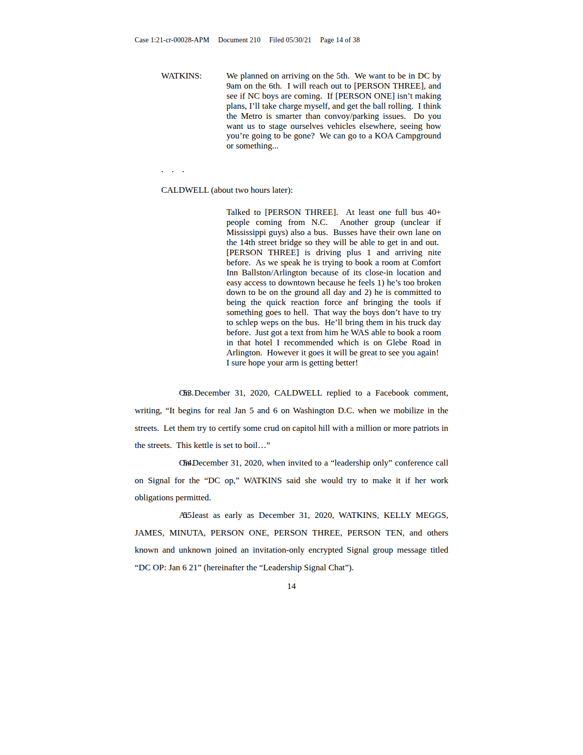Case 1:21-cr-00028-APM Document 210 Filed 05/30/21 Page 14 of 38
WATKINS:
We planned on arriving on the 5th. We want to be in DC by 9am on the 6th. I will reach out to [PERSON THREE], and see if NC boys are coming. If [PERSON ONE] isn’t making plans, I’ll take charge myself, and get the ball rolling. I think the Metro is smarter than convoy/parking issues. Do you want us to stage ourselves vehicles elsewhere, seeing how you’re going to be gone? We can go to a KOA Campground or something...
. . .
CALDWELL (about two hours later):
Talked to [PERSON THREE]. At least one full bus 40+ people coming from N.C. Another group (unclear if Mississippi guys) also a bus. Busses have their own lane on the 14th street bridge so they will be able to get in and out. [PERSON THREE] is driving plus 1 and arriving nite before. As we speak he is trying to book a room at Comfort Inn Ballston/Arlington because of its close-in location and easy access to downtown because he feels 1) he’s too broken down to be on the ground all day and 2) he is committed to being the quick reaction force anf bringing the tools if something goes to hell. That way the boys don’t have to try to schlep weps on the bus. He’ll bring them in his truck day before. Just got a text from him he WAS able to book a room in that hotel I recommended which is on Glebe Road in Arlington. However it goes it will be great to see you again! I sure hope your arm is getting better!
53. On December 31, 2020, CALDWELL replied to a Facebook comment, writing, “It begins for real Jan 5 and 6 on Washington D.C. when we mobilize in the streets. Let them try to certify some crud on capitol hill with a million or more patriots in the streets. This kettle is set to boil…”
54. On December 31, 2020, when invited to a “leadership only” conference call on Signal for the “DC op,” WATKINS said she would try to make it if her work obligations permitted.
55. At least as early as December 31, 2020, WATKINS, KELLY MEGGS, JAMES, MINUTA, PERSON ONE, PERSON THREE, PERSON TEN, and others known and unknown joined an invitation-only encrypted Signal group message titled “DC OP: Jan 6 21” (hereinafter the “Leadership Signal Chat”).
14